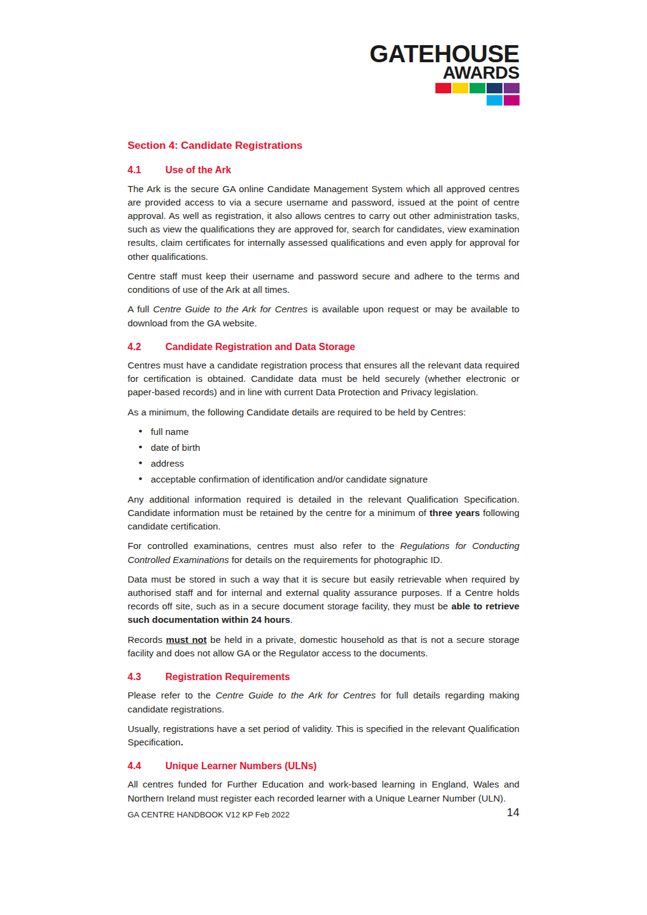GATEHOUSE AWARDS
Section 4: Candidate Registrations
4.1 Use of the Ark
The Ark is the secure GA online Candidate Management System which all approved centres are provided access to via a secure username and password, issued at the point of centre approval. As well as registration, it also allows centres to carry out other administration tasks, such as view the qualifications they are approved for, search for candidates, view examination results, claim certificates for internally assessed qualifications and even apply for approval for other qualifications.
Centre staff must keep their username and password secure and adhere to the terms and conditions of use of the Ark at all times.
A full Centre Guide to the Ark for Centres is available upon request or may be available to download from the GA website.
4.2 Candidate Registration and Data Storage
Centres must have a candidate registration process that ensures all the relevant data required for certification is obtained. Candidate data must be held securely (whether electronic or paper-based records) and in line with current Data Protection and Privacy legislation.
As a minimum, the following Candidate details are required to be held by Centres:
full name
date of birth
address
acceptable confirmation of identification and/or candidate signature
Any additional information required is detailed in the relevant Qualification Specification. Candidate information must be retained by the centre for a minimum of three years following candidate certification.
For controlled examinations, centres must also refer to the Regulations for Conducting Controlled Examinations for details on the requirements for photographic ID.
Data must be stored in such a way that it is secure but easily retrievable when required by authorised staff and for internal and external quality assurance purposes. If a Centre holds records off site, such as in a secure document storage facility, they must be able to retrieve such documentation within 24 hours.
Records must not be held in a private, domestic household as that is not a secure storage facility and does not allow GA or the Regulator access to the documents.
4.3 Registration Requirements
Please refer to the Centre Guide to the Ark for Centres for full details regarding making candidate registrations.
Usually, registrations have a set period of validity. This is specified in the relevant Qualification Specification.
4.4 Unique Learner Numbers (ULNs)
All centres funded for Further Education and work-based learning in England, Wales and Northern Ireland must register each recorded learner with a Unique Learner Number (ULN).
GA CENTRE HANDBOOK V12 KP Feb 2022 14